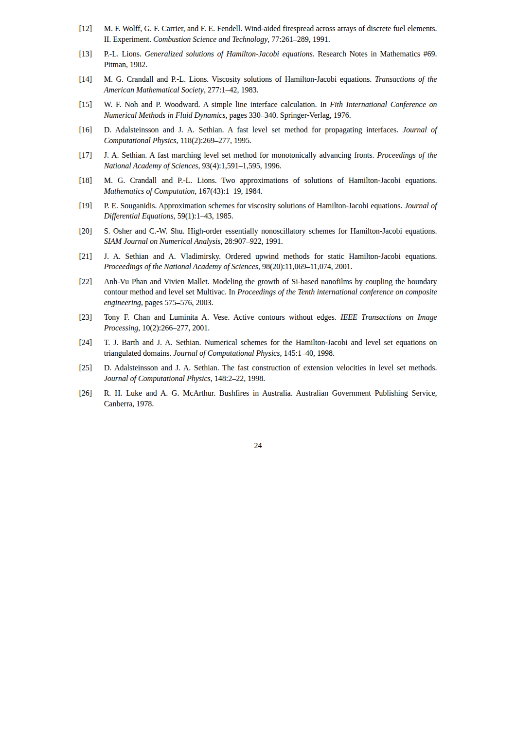M. F. Wolff, G. F. Carrier, and F. E. Fendell. Wind-aided firespread across arrays of discrete fuel elements. II. Experiment. Combustion Science and Technology, 77:261–289, 1991.
P.-L. Lions. Generalized solutions of Hamilton-Jacobi equations. Research Notes in Mathematics #69. Pitman, 1982.
M. G. Crandall and P.-L. Lions. Viscosity solutions of Hamilton-Jacobi equations. Transactions of the American Mathematical Society, 277:1–42, 1983.
W. F. Noh and P. Woodward. A simple line interface calculation. In Fith International Conference on Numerical Methods in Fluid Dynamics, pages 330–340. Springer-Verlag, 1976.
D. Adalsteinsson and J. A. Sethian. A fast level set method for propagating interfaces. Journal of Computational Physics, 118(2):269–277, 1995.
J. A. Sethian. A fast marching level set method for monotonically advancing fronts. Proceedings of the National Academy of Sciences, 93(4):1,591–1,595, 1996.
M. G. Crandall and P.-L. Lions. Two approximations of solutions of Hamilton-Jacobi equations. Mathematics of Computation, 167(43):1–19, 1984.
P. E. Souganidis. Approximation schemes for viscosity solutions of Hamilton-Jacobi equations. Journal of Differential Equations, 59(1):1–43, 1985.
S. Osher and C.-W. Shu. High-order essentially nonoscillatory schemes for Hamilton-Jacobi equations. SIAM Journal on Numerical Analysis, 28:907–922, 1991.
J. A. Sethian and A. Vladimirsky. Ordered upwind methods for static Hamilton-Jacobi equations. Proceedings of the National Academy of Sciences, 98(20):11,069–11,074, 2001.
Anh-Vu Phan and Vivien Mallet. Modeling the growth of Si-based nanofilms by coupling the boundary contour method and level set Multivac. In Proceedings of the Tenth international conference on composite engineering, pages 575–576, 2003.
Tony F. Chan and Luminita A. Vese. Active contours without edges. IEEE Transactions on Image Processing, 10(2):266–277, 2001.
T. J. Barth and J. A. Sethian. Numerical schemes for the Hamilton-Jacobi and level set equations on triangulated domains. Journal of Computational Physics, 145:1–40, 1998.
D. Adalsteinsson and J. A. Sethian. The fast construction of extension velocities in level set methods. Journal of Computational Physics, 148:2–22, 1998.
R. H. Luke and A. G. McArthur. Bushfires in Australia. Australian Government Publishing Service, Canberra, 1978.
24